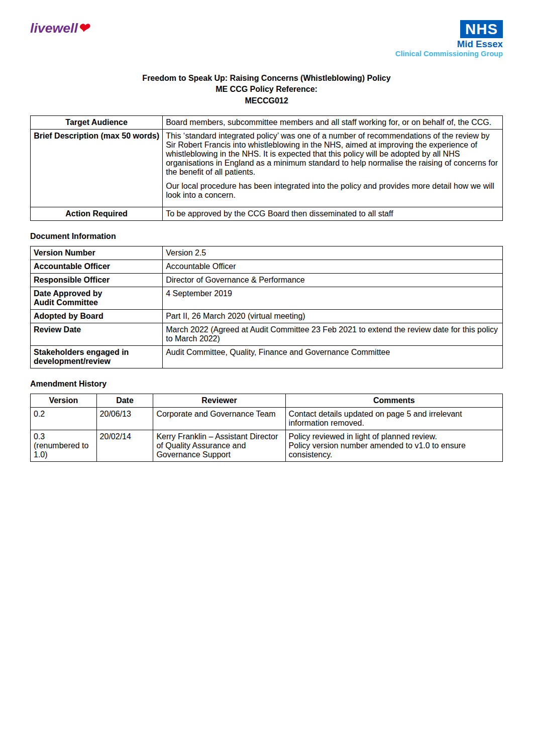livewell❤
NHS Mid Essex Clinical Commissioning Group
Freedom to Speak Up: Raising Concerns (Whistleblowing) Policy
ME CCG Policy Reference:
MECCG012
| Target Audience | Board members, subcommittee members and all staff working for, or on behalf of, the CCG. |
| Brief Description (max 50 words) | This ‘standard integrated policy’ was one of a number of recommendations of the review by Sir Robert Francis into whistleblowing in the NHS, aimed at improving the experience of whistleblowing in the NHS. It is expected that this policy will be adopted by all NHS organisations in England as a minimum standard to help normalise the raising of concerns for the benefit of all patients. Our local procedure has been integrated into the policy and provides more detail how we will look into a concern. |
| Action Required | To be approved by the CCG Board then disseminated to all staff |
Document Information
| Version Number | Version 2.5 |
| Accountable Officer | Accountable Officer |
| Responsible Officer | Director of Governance & Performance |
| Date Approved by Audit Committee | 4 September 2019 |
| Adopted by Board | Part II, 26 March 2020 (virtual meeting) |
| Review Date | March 2022 (Agreed at Audit Committee 23 Feb 2021 to extend the review date for this policy to March 2022) |
| Stakeholders engaged in development/review | Audit Committee, Quality, Finance and Governance Committee |
Amendment History
| Version | Date | Reviewer | Comments |
| --- | --- | --- | --- |
| 0.2 | 20/06/13 | Corporate and Governance Team | Contact details updated on page 5 and irrelevant information removed. |
| 0.3 (renumbered to 1.0) | 20/02/14 | Kerry Franklin – Assistant Director of Quality Assurance and Governance Support | Policy reviewed in light of planned review. Policy version number amended to v1.0 to ensure consistency. |